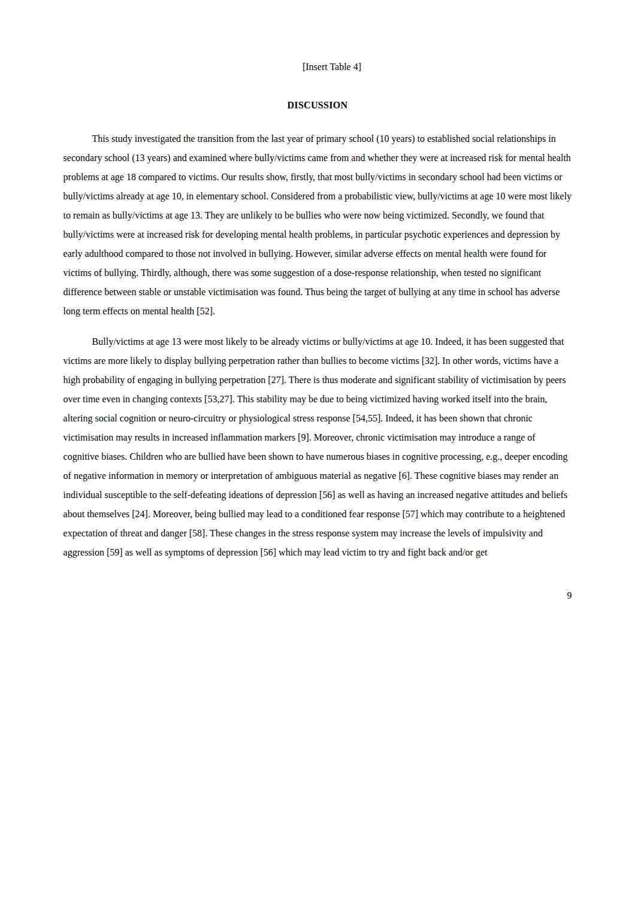[Insert Table 4]
DISCUSSION
This study investigated the transition from the last year of primary school (10 years) to established social relationships in secondary school (13 years) and examined where bully/victims came from and whether they were at increased risk for mental health problems at age 18 compared to victims. Our results show, firstly, that most bully/victims in secondary school had been victims or bully/victims already at age 10, in elementary school. Considered from a probabilistic view, bully/victims at age 10 were most likely to remain as bully/victims at age 13. They are unlikely to be bullies who were now being victimized. Secondly, we found that bully/victims were at increased risk for developing mental health problems, in particular psychotic experiences and depression by early adulthood compared to those not involved in bullying. However, similar adverse effects on mental health were found for victims of bullying. Thirdly, although, there was some suggestion of a dose-response relationship, when tested no significant difference between stable or unstable victimisation was found. Thus being the target of bullying at any time in school has adverse long term effects on mental health [52].
Bully/victims at age 13 were most likely to be already victims or bully/victims at age 10. Indeed, it has been suggested that victims are more likely to display bullying perpetration rather than bullies to become victims [32]. In other words, victims have a high probability of engaging in bullying perpetration [27]. There is thus moderate and significant stability of victimisation by peers over time even in changing contexts [53,27]. This stability may be due to being victimized having worked itself into the brain, altering social cognition or neuro-circuitry or physiological stress response [54,55]. Indeed, it has been shown that chronic victimisation may results in increased inflammation markers [9]. Moreover, chronic victimisation may introduce a range of cognitive biases. Children who are bullied have been shown to have numerous biases in cognitive processing, e.g., deeper encoding of negative information in memory or interpretation of ambiguous material as negative [6]. These cognitive biases may render an individual susceptible to the self-defeating ideations of depression [56] as well as having an increased negative attitudes and beliefs about themselves [24]. Moreover, being bullied may lead to a conditioned fear response [57] which may contribute to a heightened expectation of threat and danger [58]. These changes in the stress response system may increase the levels of impulsivity and aggression [59] as well as symptoms of depression [56] which may lead victim to try and fight back and/or get
9